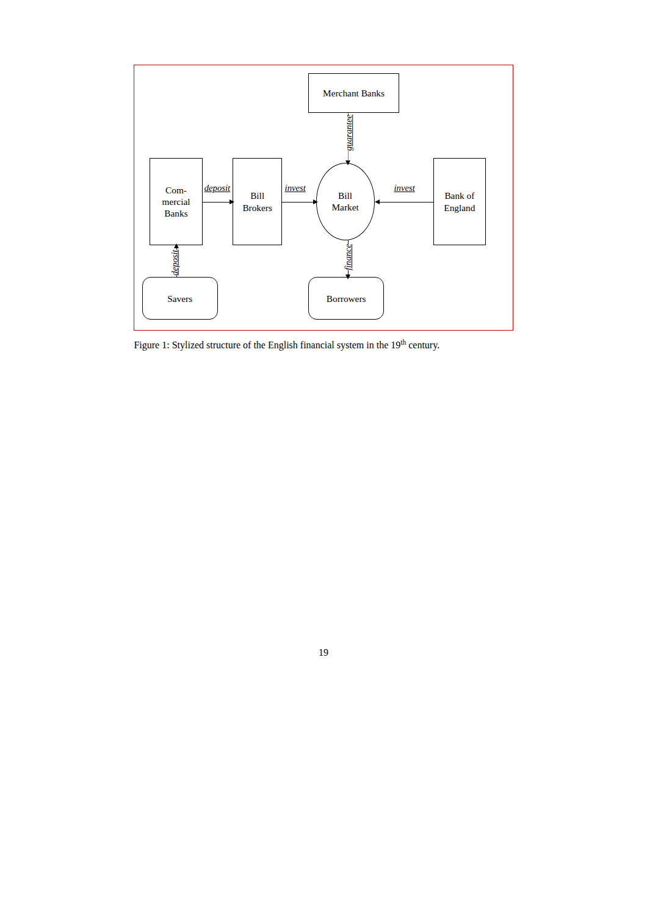Merchant Banks
Com-
mercial
Banks
Bill
Brokers
Bill
Market
Bank of
England
Savers
Borrowers
deposit
deposit
invest
invest
guarantee
finance
Figure 1: Stylized structure of the English financial system in the 19th century.
19